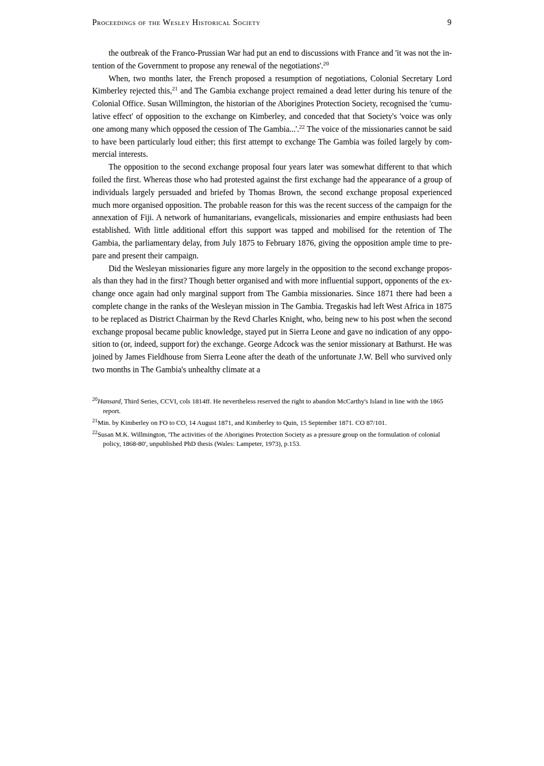Proceedings of the Wesley Historical Society 9
the outbreak of the Franco-Prussian War had put an end to discussions with France and 'it was not the intention of the Government to propose any renewal of the negotiations'.20
When, two months later, the French proposed a resumption of negotiations, Colonial Secretary Lord Kimberley rejected this,21 and The Gambia exchange project remained a dead letter during his tenure of the Colonial Office. Susan Willmington, the historian of the Aborigines Protection Society, recognised the 'cumulative effect' of opposition to the exchange on Kimberley, and conceded that that Society's 'voice was only one among many which opposed the cession of The Gambia...'.22 The voice of the missionaries cannot be said to have been particularly loud either; this first attempt to exchange The Gambia was foiled largely by commercial interests.
The opposition to the second exchange proposal four years later was somewhat different to that which foiled the first. Whereas those who had protested against the first exchange had the appearance of a group of individuals largely persuaded and briefed by Thomas Brown, the second exchange proposal experienced much more organised opposition. The probable reason for this was the recent success of the campaign for the annexation of Fiji. A network of humanitarians, evangelicals, missionaries and empire enthusiasts had been established. With little additional effort this support was tapped and mobilised for the retention of The Gambia, the parliamentary delay, from July 1875 to February 1876, giving the opposition ample time to prepare and present their campaign.
Did the Wesleyan missionaries figure any more largely in the opposition to the second exchange proposals than they had in the first? Though better organised and with more influential support, opponents of the exchange once again had only marginal support from The Gambia missionaries. Since 1871 there had been a complete change in the ranks of the Wesleyan mission in The Gambia. Tregaskis had left West Africa in 1875 to be replaced as District Chairman by the Revd Charles Knight, who, being new to his post when the second exchange proposal became public knowledge, stayed put in Sierra Leone and gave no indication of any opposition to (or, indeed, support for) the exchange. George Adcock was the senior missionary at Bathurst. He was joined by James Fieldhouse from Sierra Leone after the death of the unfortunate J.W. Bell who survived only two months in The Gambia's unhealthy climate at a
20 Hansard, Third Series, CCVI, cols 1814ff. He nevertheless reserved the right to abandon McCarthy's Island in line with the 1865 report.
21 Min. by Kimberley on FO to CO, 14 August 1871, and Kimberley to Quin, 15 September 1871. CO 87/101.
22 Susan M.K. Willmington, 'The activities of the Aborigines Protection Society as a pressure group on the formulation of colonial policy, 1868-80', unpublished PhD thesis (Wales: Lampeter, 1973), p.153.